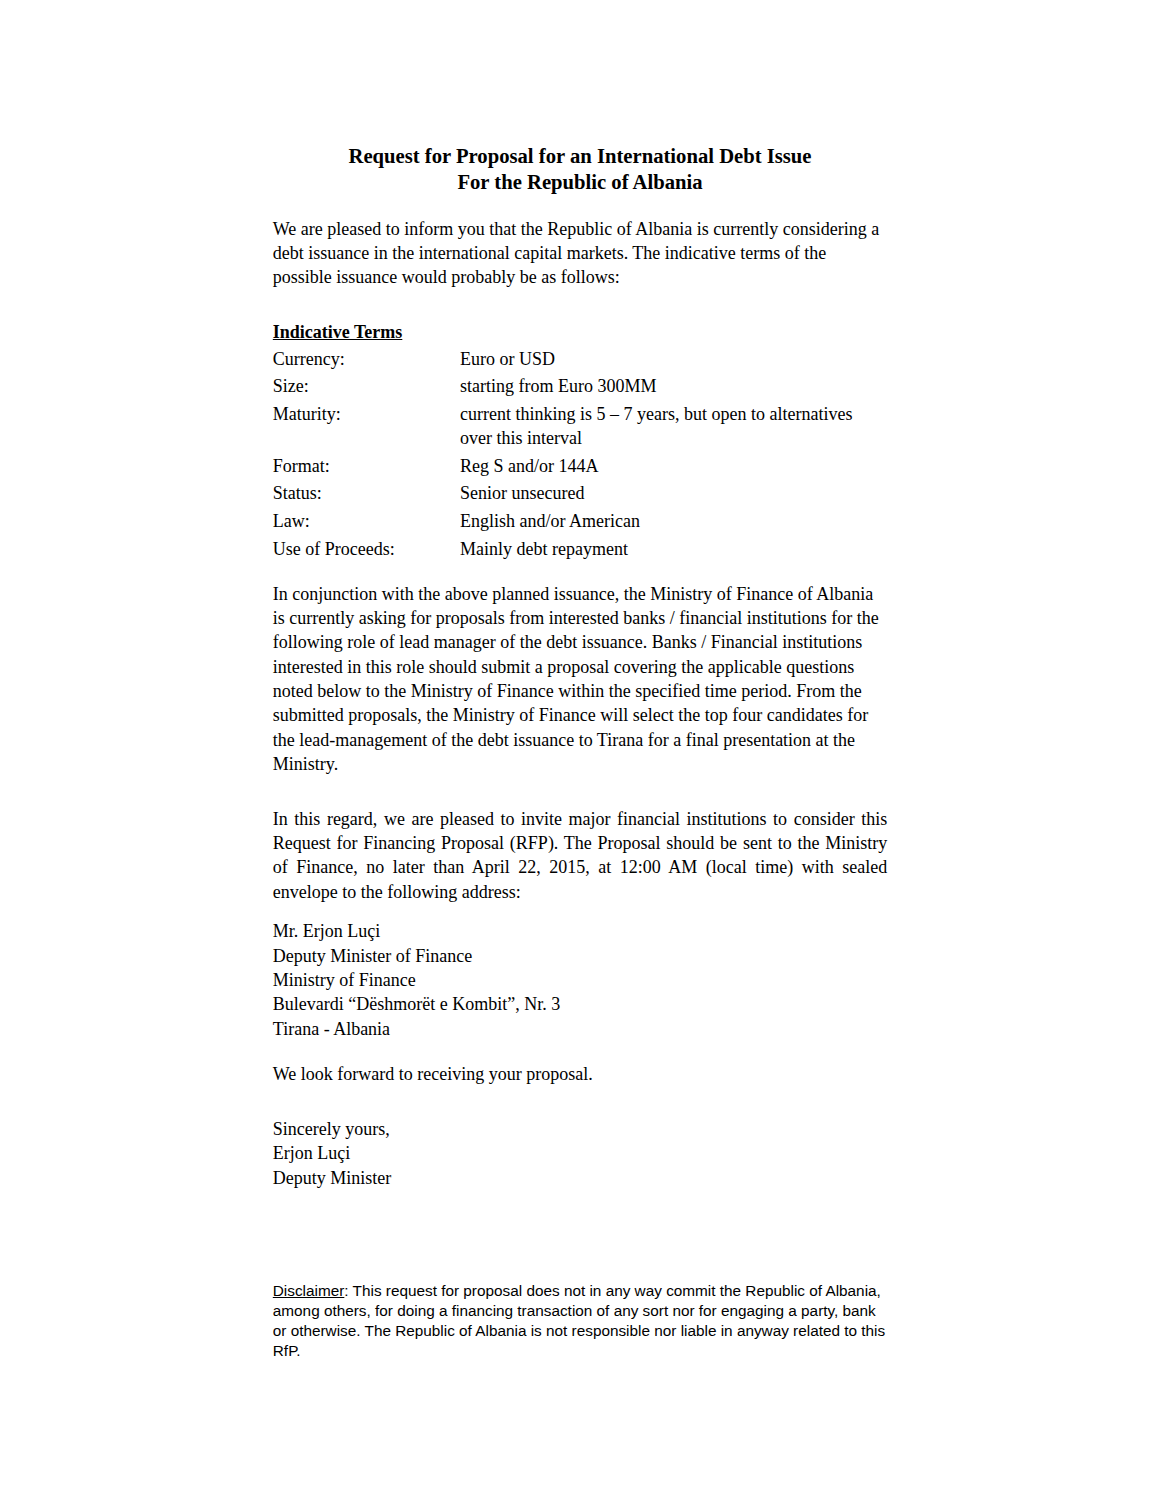Request for Proposal for an International Debt Issue
For the Republic of Albania
We are pleased to inform you that the Republic of Albania is currently considering a debt issuance in the international capital markets. The indicative terms of the possible issuance would probably be as follows:
Indicative Terms
| Currency: | Euro or USD |
| Size: | starting from Euro 300MM |
| Maturity: | current thinking is 5 – 7 years, but open to alternatives over this interval |
| Format: | Reg S and/or 144A |
| Status: | Senior unsecured |
| Law: | English and/or American |
| Use of Proceeds: | Mainly debt repayment |
In conjunction with the above planned issuance, the Ministry of Finance of Albania is currently asking for proposals from interested banks / financial institutions for the following role of lead manager of the debt issuance. Banks / Financial institutions interested in this role should submit a proposal covering the applicable questions noted below to the Ministry of Finance within the specified time period. From the submitted proposals, the Ministry of Finance will select the top four candidates for the lead-management of the debt issuance to Tirana for a final presentation at the Ministry.
In this regard, we are pleased to invite major financial institutions to consider this Request for Financing Proposal (RFP). The Proposal should be sent to the Ministry of Finance, no later than April 22, 2015, at 12:00 AM (local time) with sealed envelope to the following address:
Mr. Erjon Luçi
Deputy Minister of Finance
Ministry of Finance
Bulevardi “Dëshmorët e Kombit”, Nr. 3
Tirana - Albania
We look forward to receiving your proposal.
Sincerely yours,
Erjon Luçi
Deputy Minister
Disclaimer: This request for proposal does not in any way commit the Republic of Albania, among others, for doing a financing transaction of any sort nor for engaging a party, bank or otherwise. The Republic of Albania is not responsible nor liable in anyway related to this RfP.